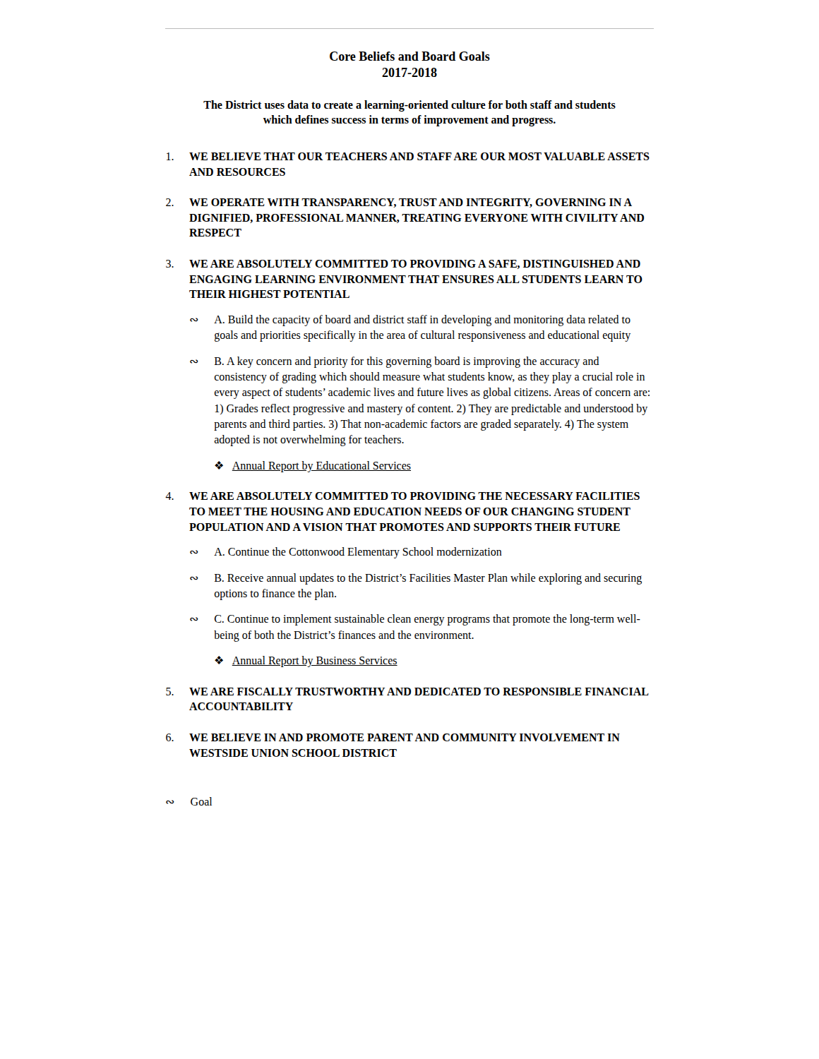Core Beliefs and Board Goals 2017-2018
The District uses data to create a learning-oriented culture for both staff and students which defines success in terms of improvement and progress.
We believe that our teachers and staff are our most valuable assets and resources
We operate with transparency, trust and integrity, governing in a dignified, professional manner, treating everyone with civility and respect
We are absolutely committed to providing a safe, distinguished and engaging learning environment that ensures all students learn to their highest potential
∾
A. Build the capacity of board and district staff in developing and monitoring data related to goals and priorities specifically in the area of cultural responsiveness and educational equity
∾
B. A key concern and priority for this governing board is improving the accuracy and consistency of grading which should measure what students know, as they play a crucial role in every aspect of students’ academic lives and future lives as global citizens. Areas of concern are: 1) Grades reflect progressive and mastery of content. 2) They are predictable and understood by parents and third parties. 3) That non-academic factors are graded separately. 4) The system adopted is not overwhelming for teachers.
❖
Annual Report by Educational Services
We are absolutely committed to providing the necessary facilities to meet the housing and education needs of our changing student population and a vision that promotes and supports their future
∾
A. Continue the Cottonwood Elementary School modernization
∾
B. Receive annual updates to the District’s Facilities Master Plan while exploring and securing options to finance the plan.
∾
C. Continue to implement sustainable clean energy programs that promote the long-term well-being of both the District’s finances and the environment.
❖
Annual Report by Business Services
We are fiscally trustworthy and dedicated to responsible financial accountability
We believe in and promote parent and community involvement in Westside Union School District
∾
Goal